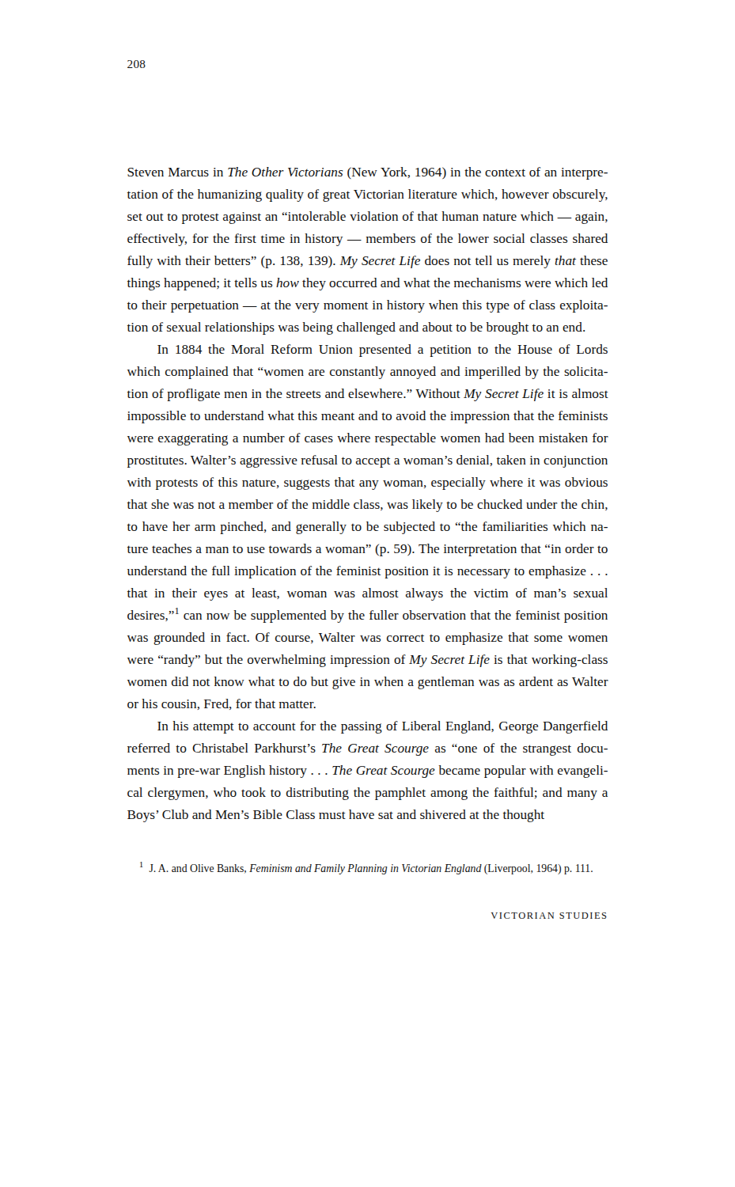208
Steven Marcus in The Other Victorians (New York, 1964) in the context of an interpretation of the humanizing quality of great Victorian literature which, however obscurely, set out to protest against an “intolerable violation of that human nature which — again, effectively, for the first time in history — members of the lower social classes shared fully with their betters” (p. 138, 139). My Secret Life does not tell us merely that these things happened; it tells us how they occurred and what the mechanisms were which led to their perpetuation — at the very moment in history when this type of class exploitation of sexual relationships was being challenged and about to be brought to an end.
In 1884 the Moral Reform Union presented a petition to the House of Lords which complained that “women are constantly annoyed and imperilled by the solicitation of profligate men in the streets and elsewhere.” Without My Secret Life it is almost impossible to understand what this meant and to avoid the impression that the feminists were exaggerating a number of cases where respectable women had been mistaken for prostitutes. Walter’s aggressive refusal to accept a woman’s denial, taken in conjunction with protests of this nature, suggests that any woman, especially where it was obvious that she was not a member of the middle class, was likely to be chucked under the chin, to have her arm pinched, and generally to be subjected to “the familiarities which nature teaches a man to use towards a woman” (p. 59). The interpretation that “in order to understand the full implication of the feminist position it is necessary to emphasize . . . that in their eyes at least, woman was almost always the victim of man’s sexual desires,”1 can now be supplemented by the fuller observation that the feminist position was grounded in fact. Of course, Walter was correct to emphasize that some women were “randy” but the overwhelming impression of My Secret Life is that working-class women did not know what to do but give in when a gentleman was as ardent as Walter or his cousin, Fred, for that matter.
In his attempt to account for the passing of Liberal England, George Dangerfield referred to Christabel Parkhurst’s The Great Scourge as “one of the strangest documents in pre-war English history . . . The Great Scourge became popular with evangelical clergymen, who took to distributing the pamphlet among the faithful; and many a Boys’ Club and Men’s Bible Class must have sat and shivered at the thought
1 J. A. and Olive Banks, Feminism and Family Planning in Victorian England (Liverpool, 1964) p. 111.
VICTORIAN STUDIES